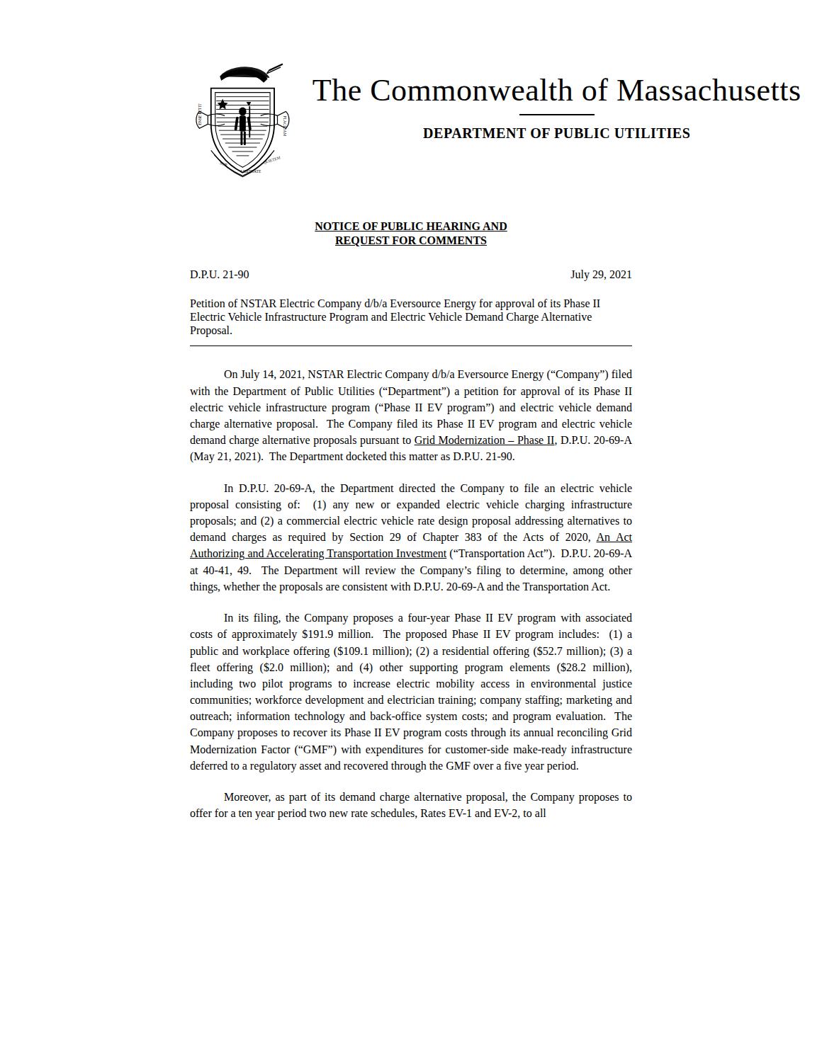ENSE PETIT PLACIDAM SUB LIBERTATE QUIETEM
The Commonwealth of Massachusetts
DEPARTMENT OF PUBLIC UTILITIES
NOTICE OF PUBLIC HEARING AND
REQUEST FOR COMMENTS
D.P.U. 21-90 July 29, 2021
Petition of NSTAR Electric Company d/b/a Eversource Energy for approval of its Phase II Electric Vehicle Infrastructure Program and Electric Vehicle Demand Charge Alternative Proposal.
On July 14, 2021, NSTAR Electric Company d/b/a Eversource Energy (“Company”) filed with the Department of Public Utilities (“Department”) a petition for approval of its Phase II electric vehicle infrastructure program (“Phase II EV program”) and electric vehicle demand charge alternative proposal. The Company filed its Phase II EV program and electric vehicle demand charge alternative proposals pursuant to Grid Modernization – Phase II, D.P.U. 20-69-A (May 21, 2021). The Department docketed this matter as D.P.U. 21-90.
In D.P.U. 20-69-A, the Department directed the Company to file an electric vehicle proposal consisting of: (1) any new or expanded electric vehicle charging infrastructure proposals; and (2) a commercial electric vehicle rate design proposal addressing alternatives to demand charges as required by Section 29 of Chapter 383 of the Acts of 2020, An Act Authorizing and Accelerating Transportation Investment (“Transportation Act”). D.P.U. 20-69-A at 40-41, 49. The Department will review the Company’s filing to determine, among other things, whether the proposals are consistent with D.P.U. 20-69-A and the Transportation Act.
In its filing, the Company proposes a four-year Phase II EV program with associated costs of approximately $191.9 million. The proposed Phase II EV program includes: (1) a public and workplace offering ($109.1 million); (2) a residential offering ($52.7 million); (3) a fleet offering ($2.0 million); and (4) other supporting program elements ($28.2 million), including two pilot programs to increase electric mobility access in environmental justice communities; workforce development and electrician training; company staffing; marketing and outreach; information technology and back-office system costs; and program evaluation. The Company proposes to recover its Phase II EV program costs through its annual reconciling Grid Modernization Factor (“GMF”) with expenditures for customer-side make-ready infrastructure deferred to a regulatory asset and recovered through the GMF over a five year period.
Moreover, as part of its demand charge alternative proposal, the Company proposes to offer for a ten year period two new rate schedules, Rates EV-1 and EV-2, to all